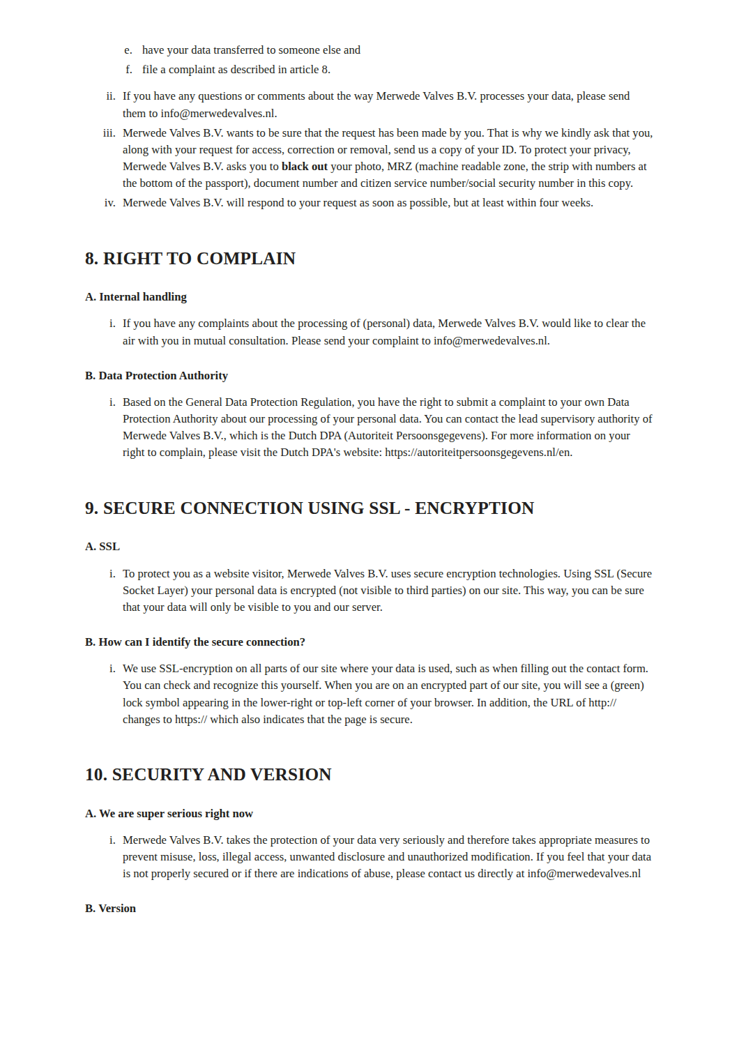have your data transferred to someone else and
file a complaint as described in article 8.
If you have any questions or comments about the way Merwede Valves B.V. processes your data, please send them to info@merwedevalves.nl.
Merwede Valves B.V. wants to be sure that the request has been made by you. That is why we kindly ask that you, along with your request for access, correction or removal, send us a copy of your ID. To protect your privacy, Merwede Valves B.V. asks you to black out your photo, MRZ (machine readable zone, the strip with numbers at the bottom of the passport), document number and citizen service number/social security number in this copy.
Merwede Valves B.V. will respond to your request as soon as possible, but at least within four weeks.
8. RIGHT TO COMPLAIN
A. Internal handling
If you have any complaints about the processing of (personal) data, Merwede Valves B.V. would like to clear the air with you in mutual consultation. Please send your complaint to info@merwedevalves.nl.
B. Data Protection Authority
Based on the General Data Protection Regulation, you have the right to submit a complaint to your own Data Protection Authority about our processing of your personal data. You can contact the lead supervisory authority of Merwede Valves B.V., which is the Dutch DPA (Autoriteit Persoonsgegevens). For more information on your right to complain, please visit the Dutch DPA's website: https://autoriteitpersoonsgegevens.nl/en.
9. SECURE CONNECTION USING SSL - ENCRYPTION
A. SSL
To protect you as a website visitor, Merwede Valves B.V. uses secure encryption technologies. Using SSL (Secure Socket Layer) your personal data is encrypted (not visible to third parties) on our site. This way, you can be sure that your data will only be visible to you and our server.
B. How can I identify the secure connection?
We use SSL-encryption on all parts of our site where your data is used, such as when filling out the contact form. You can check and recognize this yourself. When you are on an encrypted part of our site, you will see a (green) lock symbol appearing in the lower-right or top-left corner of your browser. In addition, the URL of http:// changes to https:// which also indicates that the page is secure.
10. SECURITY AND VERSION
A. We are super serious right now
Merwede Valves B.V. takes the protection of your data very seriously and therefore takes appropriate measures to prevent misuse, loss, illegal access, unwanted disclosure and unauthorized modification. If you feel that your data is not properly secured or if there are indications of abuse, please contact us directly at info@merwedevalves.nl
B. Version